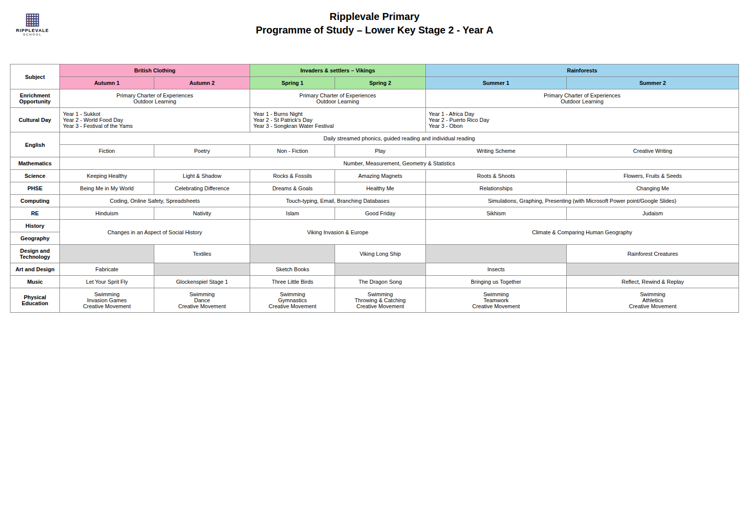▦
RIPPLEVALE
SCHOOL
Ripplevale Primary
Programme of Study – Lower Key Stage 2 - Year A
| Subject | British Clothing | Invaders & settlers – Vikings | Rainforests |
| --- | --- | --- | --- |
| Autumn 1 | Autumn 2 | Spring 1 | Spring 2 | Summer 1 | Summer 2 |
| Enrichment Opportunity | Primary Charter of Experiences Outdoor Learning | Primary Charter of Experiences Outdoor Learning | Primary Charter of Experiences Outdoor Learning |
| Cultural Day | Year 1 - Sukkot Year 2 - World Food Day Year 3 - Festival of the Yams | Year 1 - Burns Night Year 2 - St Patrick's Day Year 3 - Songkran Water Festival | Year 1 - Africa Day Year 2 - Puerto Rico Day Year 3 - Obon |
| English | Daily streamed phonics, guided reading and individual reading |
| Fiction | Poetry | Non - Fiction | Play | Writing Scheme | Creative Writing |
| Mathematics | Number, Measurement, Geometry & Statistics |
| Science | Keeping Healthy | Light & Shadow | Rocks & Fossils | Amazing Magnets | Roots & Shoots | Flowers, Fruits & Seeds |
| PHSE | Being Me in My World | Celebrating Difference | Dreams & Goals | Healthy Me | Relationships | Changing Me |
| Computing | Coding, Online Safety, Spreadsheets | Touch-typing, Email, Branching Databases | Simulations, Graphing, Presenting (with Microsoft Power point/Google Slides) |
| RE | Hinduism | Nativity | Islam | Good Friday | Sikhism | Judaism |
| History | Changes in an Aspect of Social History | Viking Invasion & Europe | Climate & Comparing Human Geography |
| Geography |
| Design and Technology | | Textiles | | Viking Long Ship | | Rainforest Creatures |
| Art and Design | Fabricate | | Sketch Books | | Insects | |
| Music | Let Your Sprit Fly | Glockenspiel Stage 1 | Three Little Birds | The Dragon Song | Bringing us Together | Reflect, Rewind & Replay |
| Physical Education | Swimming Invasion Games Creative Movement | Swimming Dance Creative Movement | Swimming Gymnastics Creative Movement | Swimming Throwing & Catching Creative Movement | Swimming Teamwork Creative Movement | Swimming Athletics Creative Movement |